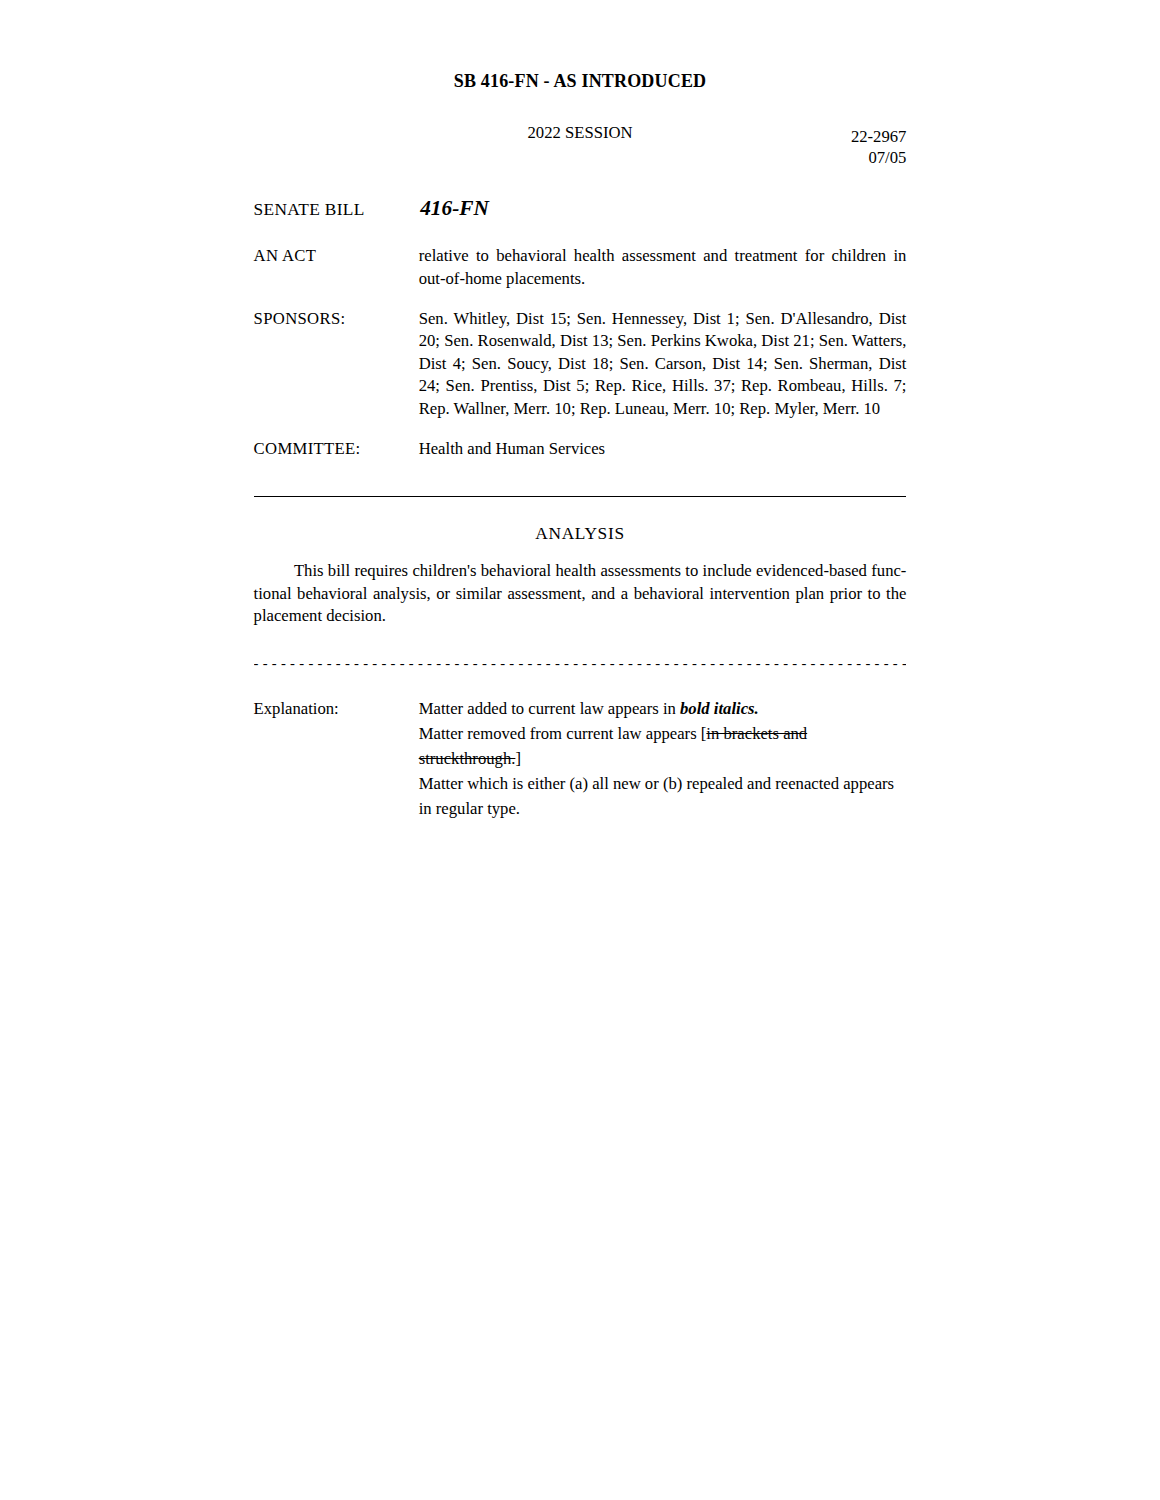SB 416-FN - AS INTRODUCED
2022 SESSION
22-2967
07/05
SENATE BILL 416-FN
| AN ACT | relative to behavioral health assessment and treatment for children in out-of-home placements. |
| SPONSORS: | Sen. Whitley, Dist 15; Sen. Hennessey, Dist 1; Sen. D'Allesandro, Dist 20; Sen. Rosenwald, Dist 13; Sen. Perkins Kwoka, Dist 21; Sen. Watters, Dist 4; Sen. Soucy, Dist 18; Sen. Carson, Dist 14; Sen. Sherman, Dist 24; Sen. Prentiss, Dist 5; Rep. Rice, Hills. 37; Rep. Rombeau, Hills. 7; Rep. Wallner, Merr. 10; Rep. Luneau, Merr. 10; Rep. Myler, Merr. 10 |
| COMMITTEE: | Health and Human Services |
ANALYSIS
This bill requires children's behavioral health assessments to include evidenced-based functional behavioral analysis, or similar assessment, and a behavioral intervention plan prior to the placement decision.
- - - - - - - - - - - - - - - - - - - - - - - - - - - - - - - - - - - - - - - - - - - - - - - - - - - - - - - - - - - - - - - - - - - - - - - - - -
| Explanation: | Matter added to current law appears in bold italics. Matter removed from current law appears [ in brackets and struckthrough. ] Matter which is either (a) all new or (b) repealed and reenacted appears in regular type. |